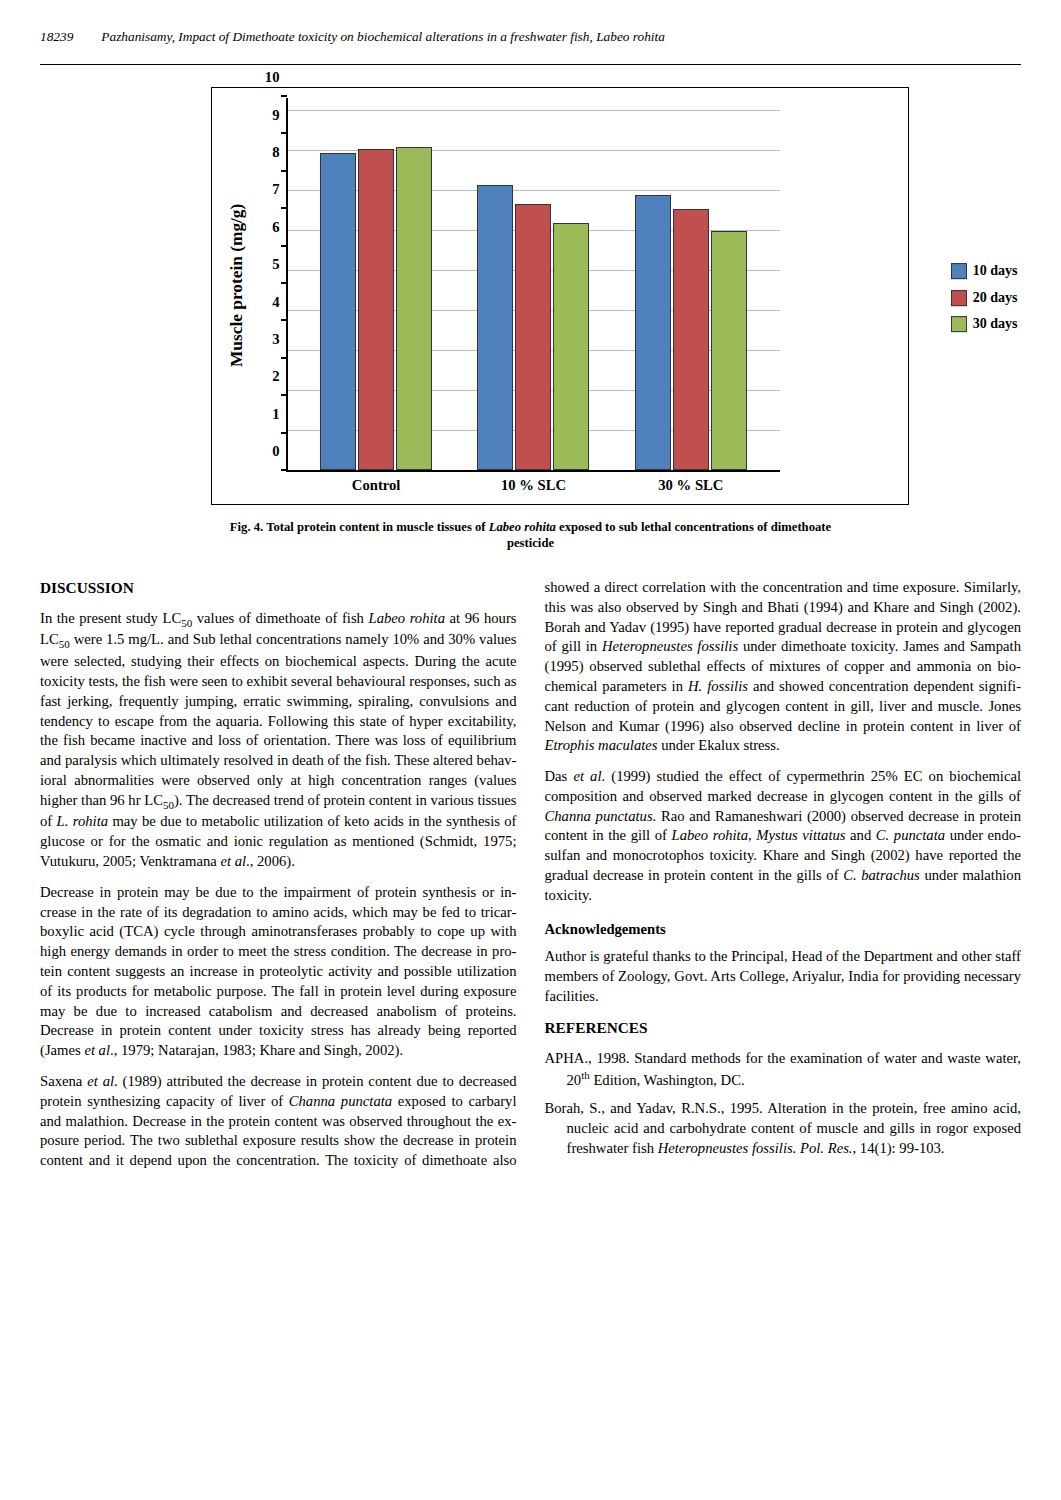18239 Pazhanisamy, Impact of Dimethoate toxicity on biochemical alterations in a freshwater fish, Labeo rohita
Muscle protein (mg/g)
0 1 2 3 4 5 6 7 8 9 10
Control 10 % SLC 30 % SLC
10 days
20 days
30 days
Fig. 4. Total protein content in muscle tissues of Labeo rohita exposed to sub lethal concentrations of dimethoate pesticide
DISCUSSION
In the present study LC50 values of dimethoate of fish Labeo rohita at 96 hours LC50 were 1.5 mg/L. and Sub lethal concentrations namely 10% and 30% values were selected, studying their effects on biochemical aspects. During the acute toxicity tests, the fish were seen to exhibit several behavioural responses, such as fast jerking, frequently jumping, erratic swimming, spiraling, convulsions and tendency to escape from the aquaria. Following this state of hyper excitability, the fish became inactive and loss of orientation. There was loss of equilibrium and paralysis which ultimately resolved in death of the fish. These altered behavioral abnormalities were observed only at high concentration ranges (values higher than 96 hr LC50). The decreased trend of protein content in various tissues of L. rohita may be due to metabolic utilization of keto acids in the synthesis of glucose or for the osmatic and ionic regulation as mentioned (Schmidt, 1975; Vutukuru, 2005; Venktramana et al., 2006).
Decrease in protein may be due to the impairment of protein synthesis or increase in the rate of its degradation to amino acids, which may be fed to tricarboxylic acid (TCA) cycle through aminotransferases probably to cope up with high energy demands in order to meet the stress condition. The decrease in protein content suggests an increase in proteolytic activity and possible utilization of its products for metabolic purpose. The fall in protein level during exposure may be due to increased catabolism and decreased anabolism of proteins. Decrease in protein content under toxicity stress has already being reported (James et al., 1979; Natarajan, 1983; Khare and Singh, 2002).
Saxena et al. (1989) attributed the decrease in protein content due to decreased protein synthesizing capacity of liver of Channa punctata exposed to carbaryl and malathion. Decrease in the protein content was observed throughout the exposure period. The two sublethal exposure results show the decrease in protein content and it depend upon the concentration. The toxicity of dimethoate also showed a direct correlation with the concentration and time exposure. Similarly, this was also observed by Singh and Bhati (1994) and Khare and Singh (2002). Borah and Yadav (1995) have reported gradual decrease in protein and glycogen of gill in Heteropneustes fossilis under dimethoate toxicity. James and Sampath (1995) observed sublethal effects of mixtures of copper and ammonia on biochemical parameters in H. fossilis and showed concentration dependent significant reduction of protein and glycogen content in gill, liver and muscle. Jones Nelson and Kumar (1996) also observed decline in protein content in liver of Etrophis maculates under Ekalux stress.
Das et al. (1999) studied the effect of cypermethrin 25% EC on biochemical composition and observed marked decrease in glycogen content in the gills of Channa punctatus. Rao and Ramaneshwari (2000) observed decrease in protein content in the gill of Labeo rohita, Mystus vittatus and C. punctata under endosulfan and monocrotophos toxicity. Khare and Singh (2002) have reported the gradual decrease in protein content in the gills of C. batrachus under malathion toxicity.
Acknowledgements
Author is grateful thanks to the Principal, Head of the Department and other staff members of Zoology, Govt. Arts College, Ariyalur, India for providing necessary facilities.
REFERENCES
APHA., 1998. Standard methods for the examination of water and waste water, 20th Edition, Washington, DC.
Borah, S., and Yadav, R.N.S., 1995. Alteration in the protein, free amino acid, nucleic acid and carbohydrate content of muscle and gills in rogor exposed freshwater fish Heteropneustes fossilis. Pol. Res., 14(1): 99-103.